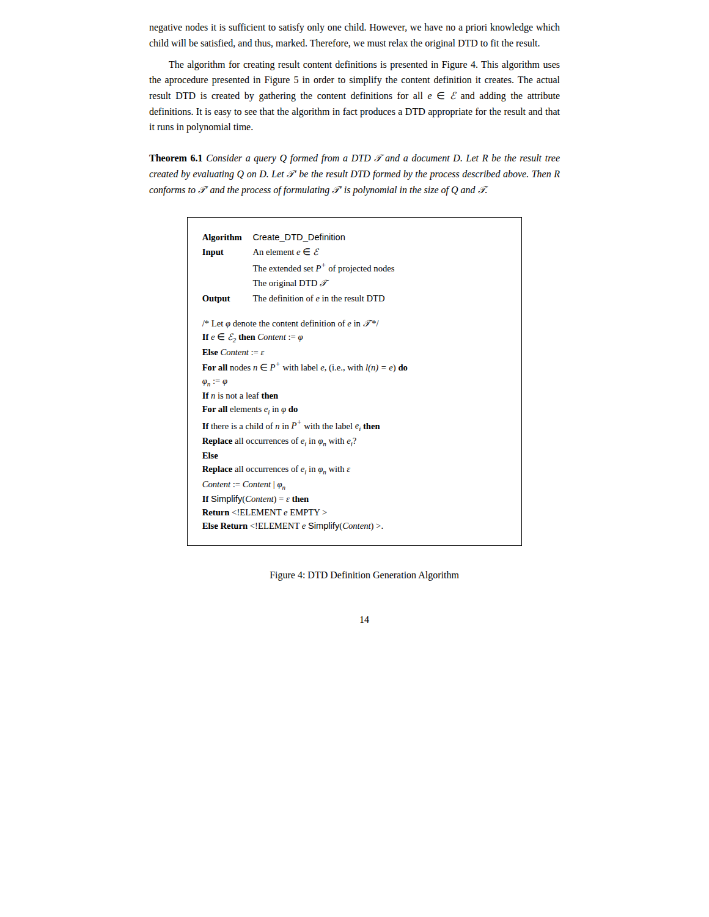negative nodes it is sufficient to satisfy only one child. However, we have no a priori knowledge which child will be satisfied, and thus, marked. Therefore, we must relax the original DTD to fit the result.
The algorithm for creating result content definitions is presented in Figure 4. This algorithm uses the aprocedure presented in Figure 5 in order to simplify the content definition it creates. The actual result DTD is created by gathering the content definitions for all e ∈ ℰ and adding the attribute definitions. It is easy to see that the algorithm in fact produces a DTD appropriate for the result and that it runs in polynomial time.
Theorem 6.1 Consider a query Q formed from a DTD 𝒯 and a document D. Let R be the result tree created by evaluating Q on D. Let 𝒯′ be the result DTD formed by the process described above. Then R conforms to 𝒯′ and the process of formulating 𝒯′ is polynomial in the size of Q and 𝒯.
| Algorithm | Create_DTD_Definition |
| Input | An element e ∈ ℰ |
| | The extended set P + of projected nodes |
| | The original DTD 𝒯 |
| Output | The definition of e in the result DTD |
/* Let φ denote the content definition of e in 𝒯 */
If e ∈ ℰ2 then Content := φ
Else Content := ε
For all nodes n ∈ P+ with label e, (i.e., with l(n) = e) do
φn := φ
If n is not a leaf then
For all elements ei in φ do
If there is a child of n in P+ with the label ei then
Replace all occurrences of ei in φn with ei?
Else
Replace all occurrences of ei in φn with ε
Content := Content | φn
If Simplify(Content) = ε then
Return <!ELEMENT e EMPTY >
Else Return <!ELEMENT e Simplify(Content) >.
Figure 4: DTD Definition Generation Algorithm
14